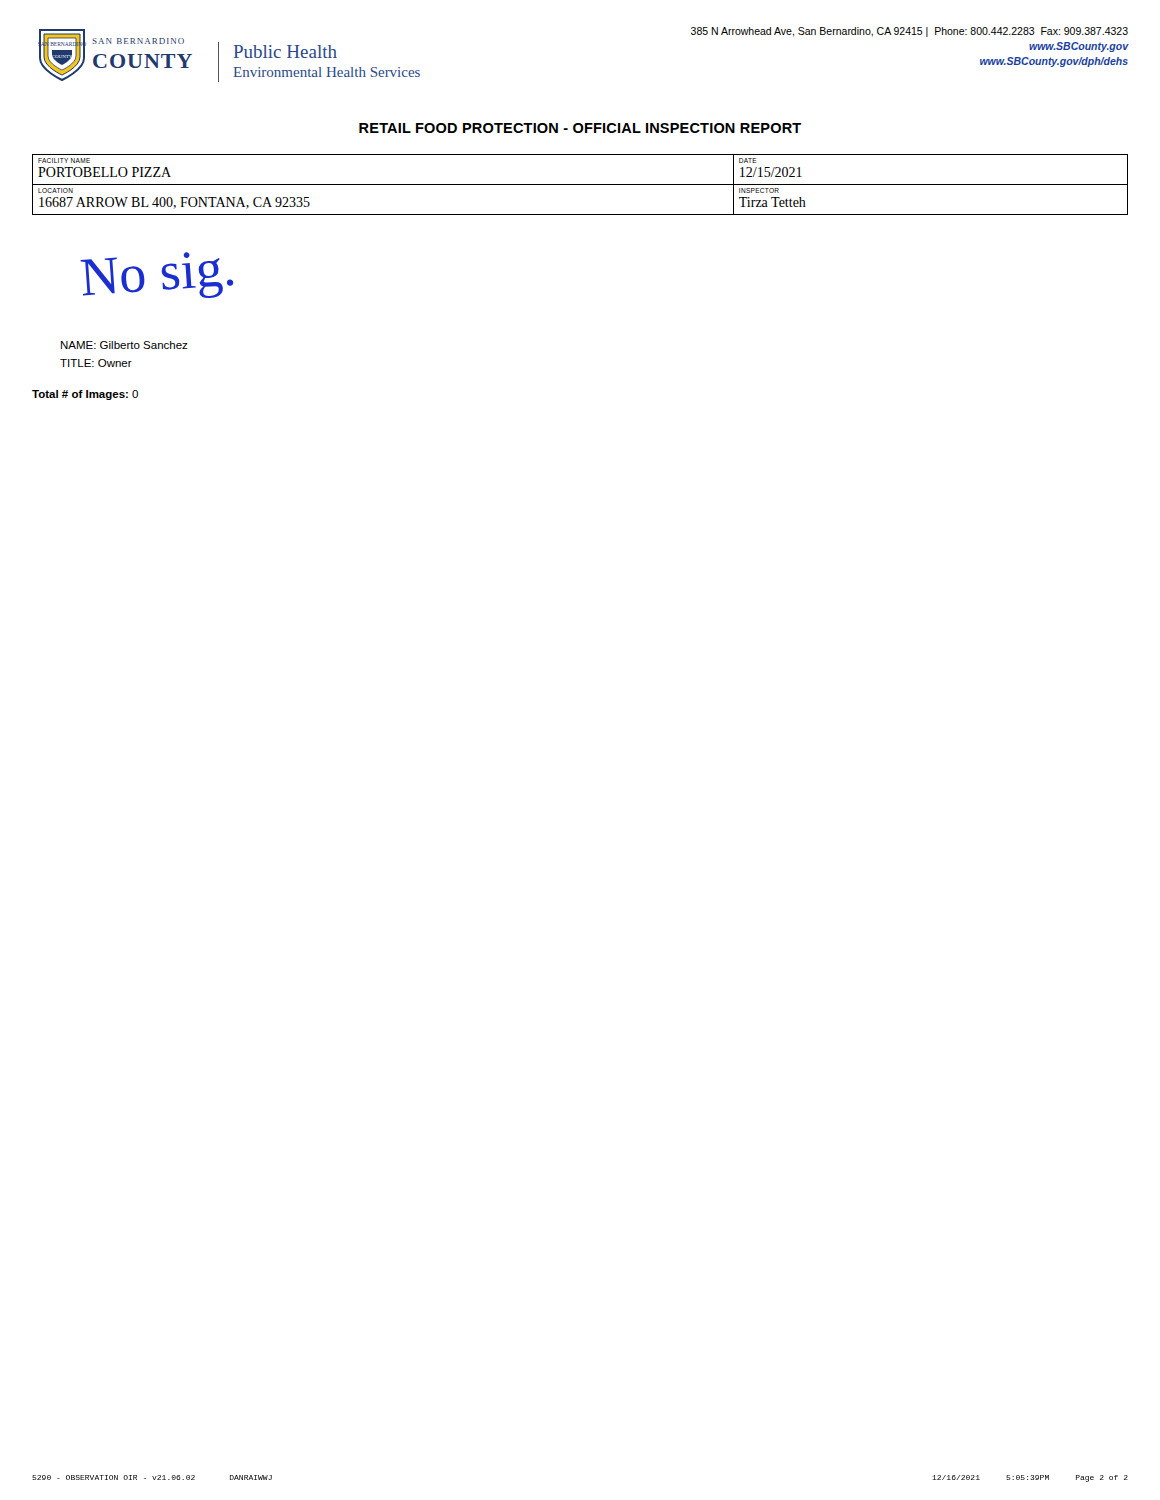385 N Arrowhead Ave, San Bernardino, CA 92415 | Phone: 800.442.2283 Fax: 909.387.4323
www.SBCounty.gov
www.SBCounty.gov/dph/dehs
SAN BERNARDINO COUNTY SAN BERNARDINO COUNTY
Public Health
Environmental Health Services
RETAIL FOOD PROTECTION - OFFICIAL INSPECTION REPORT
| FACILITY NAME PORTOBELLO PIZZA | DATE 12/15/2021 |
| LOCATION 16687 ARROW BL 400, FONTANA, CA 92335 | INSPECTOR Tirza Tetteh |
No sig.
NAME: Gilberto Sanchez
TITLE: Owner
Total # of Images: 0
5290 - OBSERVATION OIR - v21.06.02 DANRAIWWJ
12/16/20215:05:39PM Page 2 of 2